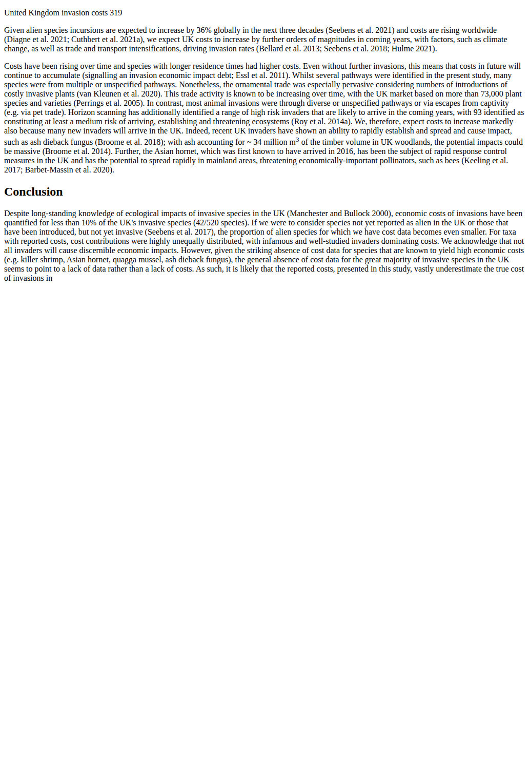United Kingdom invasion costs 319
Given alien species incursions are expected to increase by 36% globally in the next three decades (Seebens et al. 2021) and costs are rising worldwide (Diagne et al. 2021; Cuthbert et al. 2021a), we expect UK costs to increase by further orders of magnitudes in coming years, with factors, such as climate change, as well as trade and transport intensifications, driving invasion rates (Bellard et al. 2013; Seebens et al. 2018; Hulme 2021).
Costs have been rising over time and species with longer residence times had higher costs. Even without further invasions, this means that costs in future will continue to accumulate (signalling an invasion economic impact debt; Essl et al. 2011). Whilst several pathways were identified in the present study, many species were from multiple or unspecified pathways. Nonetheless, the ornamental trade was especially pervasive considering numbers of introductions of costly invasive plants (van Kleunen et al. 2020). This trade activity is known to be increasing over time, with the UK market based on more than 73,000 plant species and varieties (Perrings et al. 2005). In contrast, most animal invasions were through diverse or unspecified pathways or via escapes from captivity (e.g. via pet trade). Horizon scanning has additionally identified a range of high risk invaders that are likely to arrive in the coming years, with 93 identified as constituting at least a medium risk of arriving, establishing and threatening ecosystems (Roy et al. 2014a). We, therefore, expect costs to increase markedly also because many new invaders will arrive in the UK. Indeed, recent UK invaders have shown an ability to rapidly establish and spread and cause impact, such as ash dieback fungus (Broome et al. 2018); with ash accounting for ~ 34 million m3 of the timber volume in UK woodlands, the potential impacts could be massive (Broome et al. 2014). Further, the Asian hornet, which was first known to have arrived in 2016, has been the subject of rapid response control measures in the UK and has the potential to spread rapidly in mainland areas, threatening economically-important pollinators, such as bees (Keeling et al. 2017; Barbet-Massin et al. 2020).
Conclusion
Despite long-standing knowledge of ecological impacts of invasive species in the UK (Manchester and Bullock 2000), economic costs of invasions have been quantified for less than 10% of the UK's invasive species (42/520 species). If we were to consider species not yet reported as alien in the UK or those that have been introduced, but not yet invasive (Seebens et al. 2017), the proportion of alien species for which we have cost data becomes even smaller. For taxa with reported costs, cost contributions were highly unequally distributed, with infamous and well-studied invaders dominating costs. We acknowledge that not all invaders will cause discernible economic impacts. However, given the striking absence of cost data for species that are known to yield high economic costs (e.g. killer shrimp, Asian hornet, quagga mussel, ash dieback fungus), the general absence of cost data for the great majority of invasive species in the UK seems to point to a lack of data rather than a lack of costs. As such, it is likely that the reported costs, presented in this study, vastly underestimate the true cost of invasions in